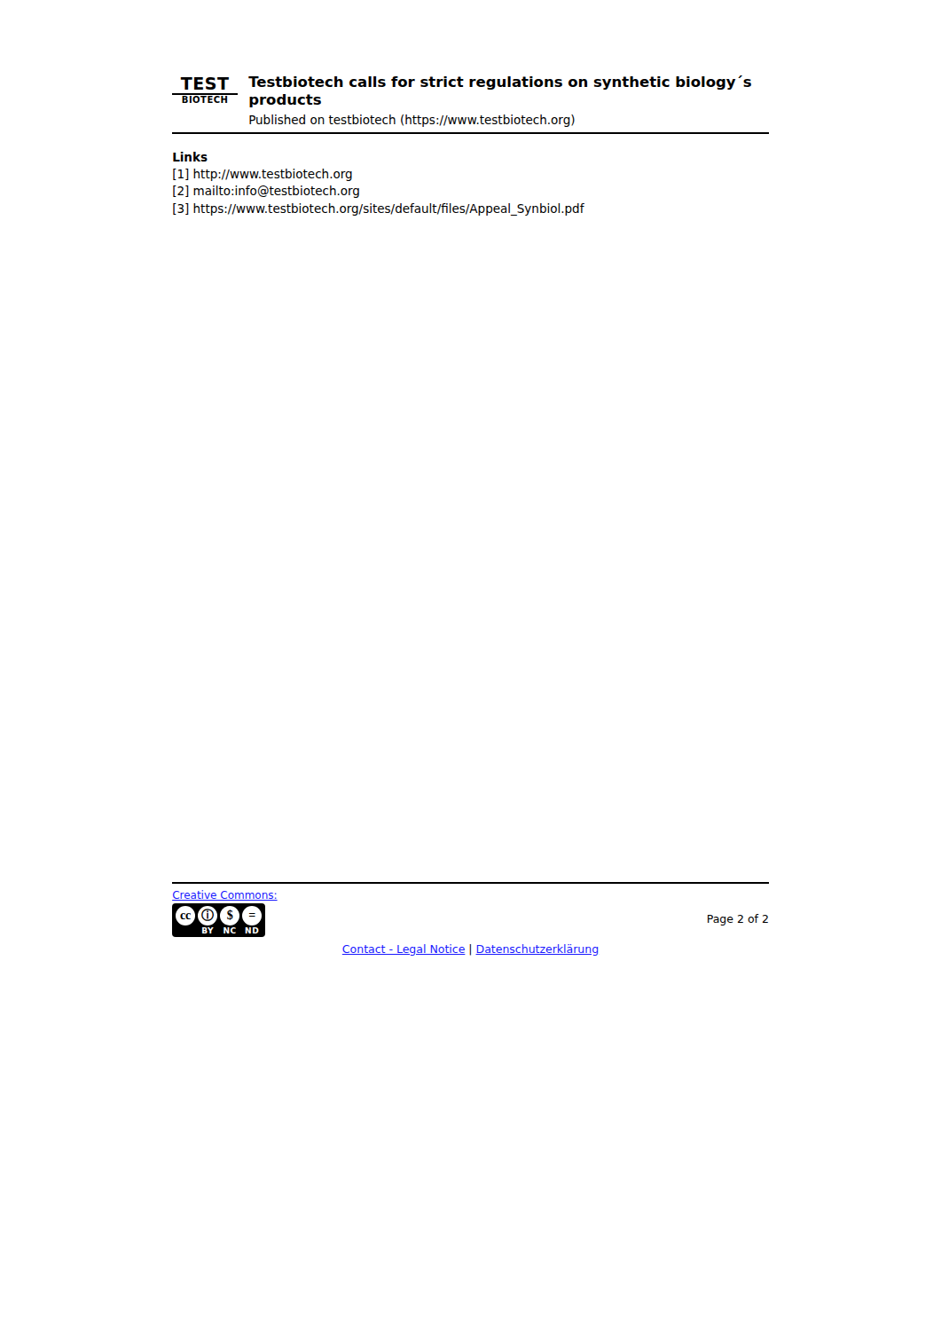TEST BIOTECH
Testbiotech calls for strict regulations on synthetic biology´s products
Published on testbiotech (https://www.testbiotech.org)
Links
[1] http://www.testbiotech.org
[2] mailto:info@testbiotech.org
[3] https://www.testbiotech.org/sites/default/files/Appeal_Synbiol.pdf
Creative Commons: cc ⓘ $ = BY NC ND
Page 2 of 2
Contact - Legal Notice | Datenschutzerklärung